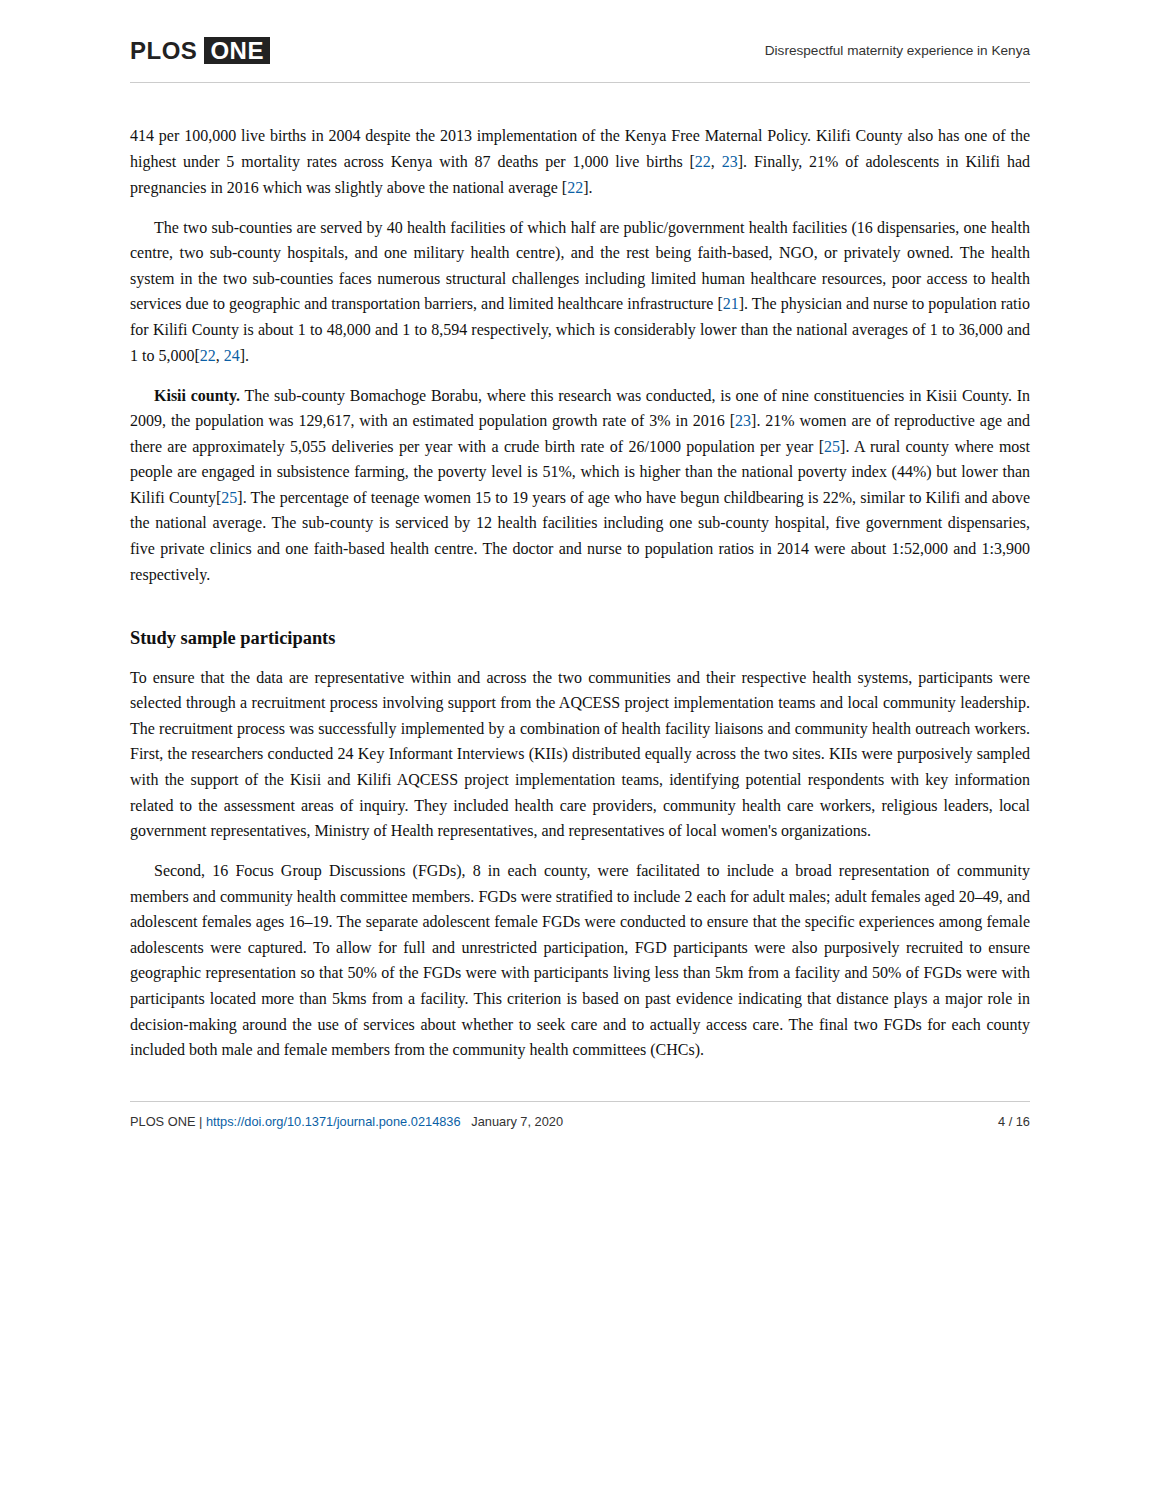PLOS ONE
Disrespectful maternity experience in Kenya
414 per 100,000 live births in 2004 despite the 2013 implementation of the Kenya Free Maternal Policy. Kilifi County also has one of the highest under 5 mortality rates across Kenya with 87 deaths per 1,000 live births [22, 23]. Finally, 21% of adolescents in Kilifi had pregnancies in 2016 which was slightly above the national average [22].
The two sub-counties are served by 40 health facilities of which half are public/government health facilities (16 dispensaries, one health centre, two sub-county hospitals, and one military health centre), and the rest being faith-based, NGO, or privately owned. The health system in the two sub-counties faces numerous structural challenges including limited human healthcare resources, poor access to health services due to geographic and transportation barriers, and limited healthcare infrastructure [21]. The physician and nurse to population ratio for Kilifi County is about 1 to 48,000 and 1 to 8,594 respectively, which is considerably lower than the national averages of 1 to 36,000 and 1 to 5,000[22, 24].
Kisii county. The sub-county Bomachoge Borabu, where this research was conducted, is one of nine constituencies in Kisii County. In 2009, the population was 129,617, with an estimated population growth rate of 3% in 2016 [23]. 21% women are of reproductive age and there are approximately 5,055 deliveries per year with a crude birth rate of 26/1000 population per year [25]. A rural county where most people are engaged in subsistence farming, the poverty level is 51%, which is higher than the national poverty index (44%) but lower than Kilifi County[25]. The percentage of teenage women 15 to 19 years of age who have begun childbearing is 22%, similar to Kilifi and above the national average. The sub-county is serviced by 12 health facilities including one sub-county hospital, five government dispensaries, five private clinics and one faith-based health centre. The doctor and nurse to population ratios in 2014 were about 1:52,000 and 1:3,900 respectively.
Study sample participants
To ensure that the data are representative within and across the two communities and their respective health systems, participants were selected through a recruitment process involving support from the AQCESS project implementation teams and local community leadership. The recruitment process was successfully implemented by a combination of health facility liaisons and community health outreach workers. First, the researchers conducted 24 Key Informant Interviews (KIIs) distributed equally across the two sites. KIIs were purposively sampled with the support of the Kisii and Kilifi AQCESS project implementation teams, identifying potential respondents with key information related to the assessment areas of inquiry. They included health care providers, community health care workers, religious leaders, local government representatives, Ministry of Health representatives, and representatives of local women's organizations.
Second, 16 Focus Group Discussions (FGDs), 8 in each county, were facilitated to include a broad representation of community members and community health committee members. FGDs were stratified to include 2 each for adult males; adult females aged 20–49, and adolescent females ages 16–19. The separate adolescent female FGDs were conducted to ensure that the specific experiences among female adolescents were captured. To allow for full and unrestricted participation, FGD participants were also purposively recruited to ensure geographic representation so that 50% of the FGDs were with participants living less than 5km from a facility and 50% of FGDs were with participants located more than 5kms from a facility. This criterion is based on past evidence indicating that distance plays a major role in decision-making around the use of services about whether to seek care and to actually access care. The final two FGDs for each county included both male and female members from the community health committees (CHCs).
PLOS ONE | https://doi.org/10.1371/journal.pone.0214836 January 7, 2020
4 / 16